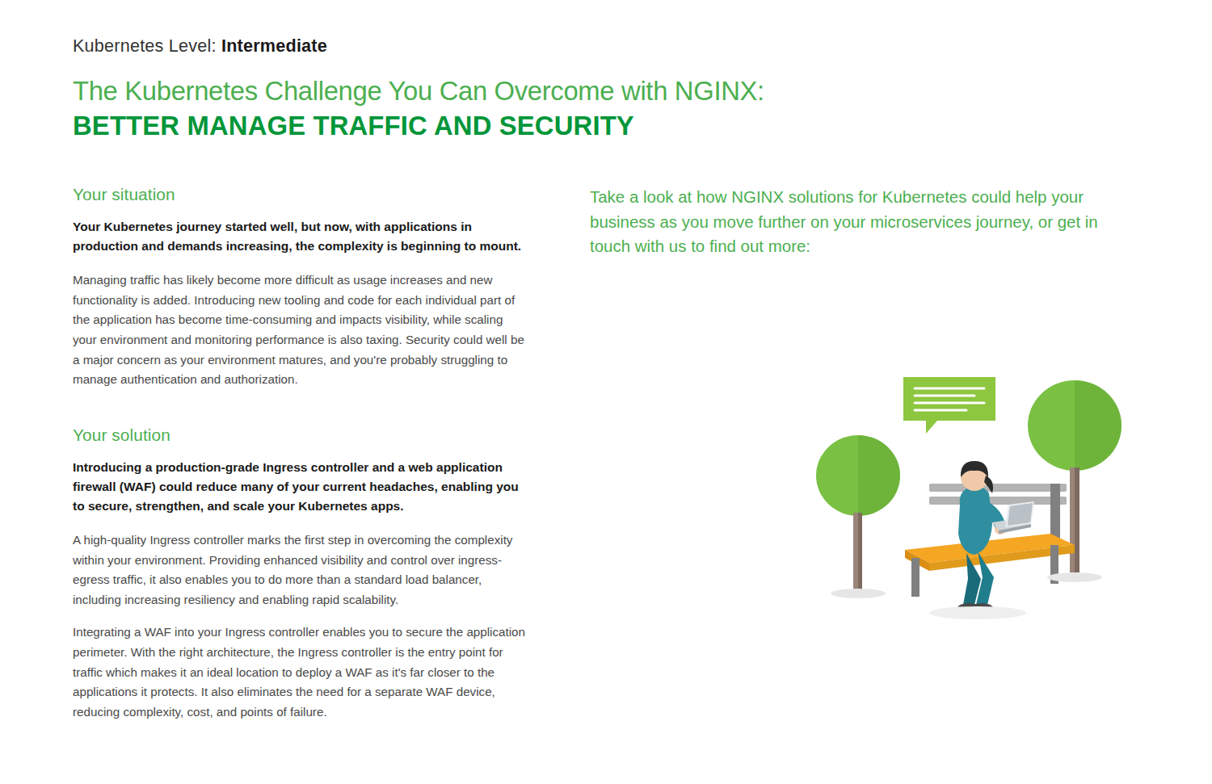Kubernetes Level: Intermediate
The Kubernetes Challenge You Can Overcome with NGINX: Better Manage Traffic and Security
Your situation
Your Kubernetes journey started well, but now, with applications in production and demands increasing, the complexity is beginning to mount.
Managing traffic has likely become more difficult as usage increases and new functionality is added. Introducing new tooling and code for each individual part of the application has become time-consuming and impacts visibility, while scaling your environment and monitoring performance is also taxing. Security could well be a major concern as your environment matures, and you're probably struggling to manage authentication and authorization.
Your solution
Introducing a production-grade Ingress controller and a web application firewall (WAF) could reduce many of your current headaches, enabling you to secure, strengthen, and scale your Kubernetes apps.
A high-quality Ingress controller marks the first step in overcoming the complexity within your environment. Providing enhanced visibility and control over ingress-egress traffic, it also enables you to do more than a standard load balancer, including increasing resiliency and enabling rapid scalability.
Integrating a WAF into your Ingress controller enables you to secure the application perimeter. With the right architecture, the Ingress controller is the entry point for traffic which makes it an ideal location to deploy a WAF as it's far closer to the applications it protects. It also eliminates the need for a separate WAF device, reducing complexity, cost, and points of failure.
Take a look at how NGINX solutions for Kubernetes could help your business as you move further on your microservices journey, or get in touch with us to find out more:
Person sitting on a park bench with a laptop Isometric illustration of a person seated on a bench between two trees, working on a laptop, with a speech bubble containing lines of text above them.